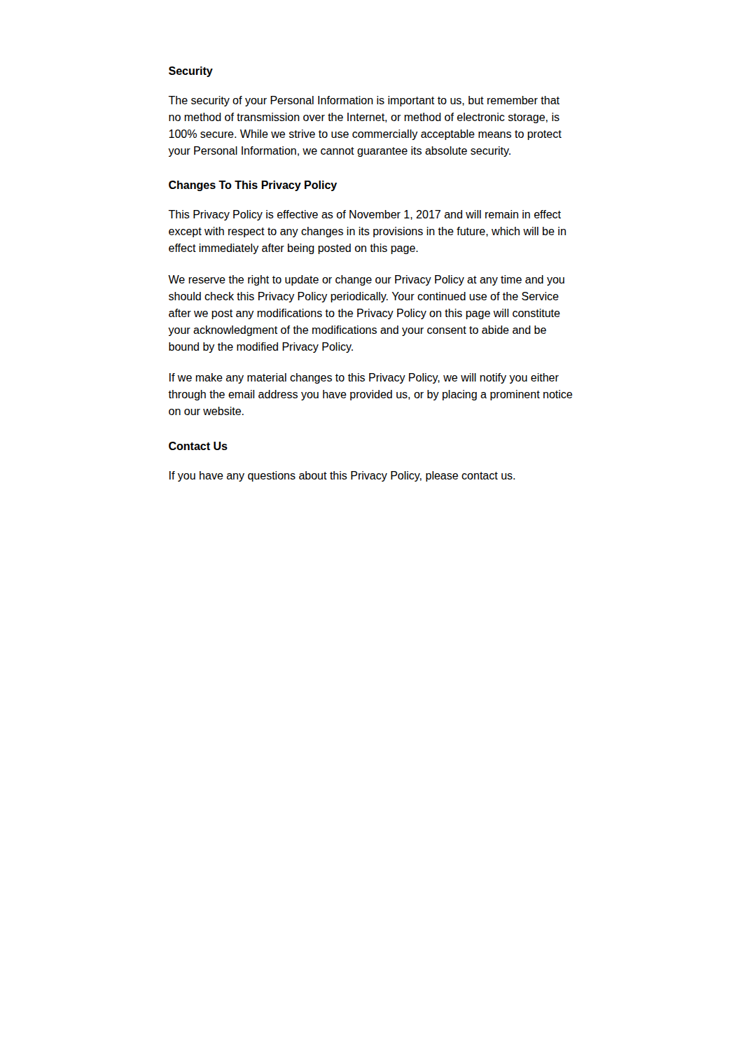Security
The security of your Personal Information is important to us, but remember that no method of transmission over the Internet, or method of electronic storage, is 100% secure. While we strive to use commercially acceptable means to protect your Personal Information, we cannot guarantee its absolute security.
Changes To This Privacy Policy
This Privacy Policy is effective as of November 1, 2017 and will remain in effect except with respect to any changes in its provisions in the future, which will be in effect immediately after being posted on this page.
We reserve the right to update or change our Privacy Policy at any time and you should check this Privacy Policy periodically. Your continued use of the Service after we post any modifications to the Privacy Policy on this page will constitute your acknowledgment of the modifications and your consent to abide and be bound by the modified Privacy Policy.
If we make any material changes to this Privacy Policy, we will notify you either through the email address you have provided us, or by placing a prominent notice on our website.
Contact Us
If you have any questions about this Privacy Policy, please contact us.